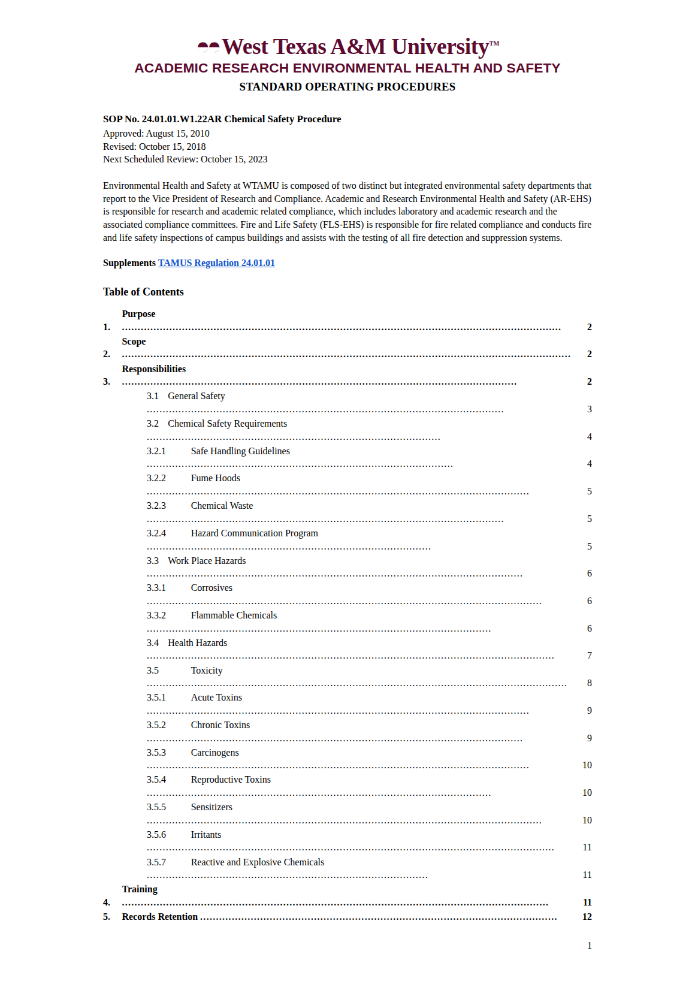◓◓West Texas A&M UniversityTM
ACADEMIC RESEARCH ENVIRONMENTAL HEALTH AND SAFETY
STANDARD OPERATING PROCEDURES
SOP No. 24.01.01.W1.22AR Chemical Safety Procedure
Approved: August 15, 2010
Revised: October 15, 2018
Next Scheduled Review: October 15, 2023
Environmental Health and Safety at WTAMU is composed of two distinct but integrated environmental safety departments that report to the Vice President of Research and Compliance. Academic and Research Environmental Health and Safety (AR-EHS) is responsible for research and academic related compliance, which includes laboratory and academic research and the associated compliance committees. Fire and Life Safety (FLS-EHS) is responsible for fire related compliance and conducts fire and life safety inspections of campus buildings and assists with the testing of all fire detection and suppression systems.
Supplements TAMUS Regulation 24.01.01
Table of Contents
| 1. | Purpose ........................................................................................................................................... | 2 |
| 2. | Scope .............................................................................................................................................. | 2 |
| 3. | Responsibilities ............................................................................................................................. | 2 |
| | 3.1 General Safety ................................................................................................................. | 3 |
| | 3.2 Chemical Safety Requirements ............................................................................................. | 4 |
| | 3.2.1 Safe Handling Guidelines ................................................................................................. | 4 |
| | 3.2.2 Fume Hoods ......................................................................................................................... | 5 |
| | 3.2.3 Chemical Waste ................................................................................................................. | 5 |
| | 3.2.4 Hazard Communication Program .......................................................................................... | 5 |
| | 3.3 Work Place Hazards ....................................................................................................................... | 6 |
| | 3.3.1 Corrosives ............................................................................................................................. | 6 |
| | 3.3.2 Flammable Chemicals ............................................................................................................. | 6 |
| | 3.4 Health Hazards ................................................................................................................................. | 7 |
| | 3.5 Toxicity ..................................................................................................................................... | 8 |
| | 3.5.1 Acute Toxins ......................................................................................................................... | 9 |
| | 3.5.2 Chronic Toxins ....................................................................................................................... | 9 |
| | 3.5.3 Carcinogens ......................................................................................................................... | 10 |
| | 3.5.4 Reproductive Toxins ............................................................................................................. | 10 |
| | 3.5.5 Sensitizers ............................................................................................................................. | 10 |
| | 3.5.6 Irritants ................................................................................................................................. | 11 |
| | 3.5.7 Reactive and Explosive Chemicals ......................................................................................... | 11 |
| 4. | Training ....................................................................................................................................... | 11 |
| 5. | Records Retention ................................................................................................................. | 12 |
1